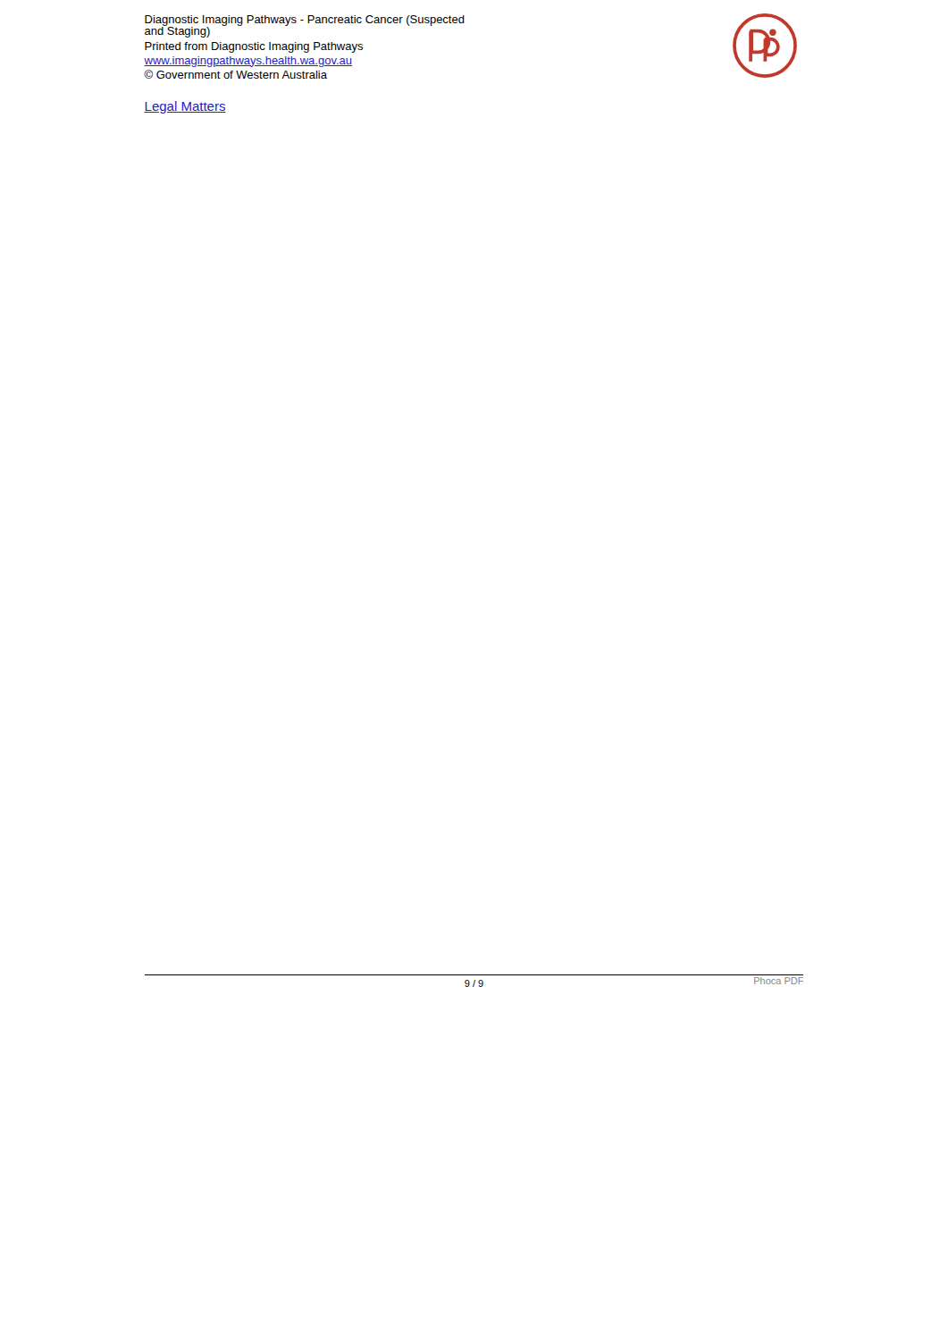Diagnostic Imaging Pathways - Pancreatic Cancer (Suspected and Staging) Printed from Diagnostic Imaging Pathways www.imagingpathways.health.wa.gov.au © Government of Western Australia
Legal Matters
9 / 9
Phoca PDF